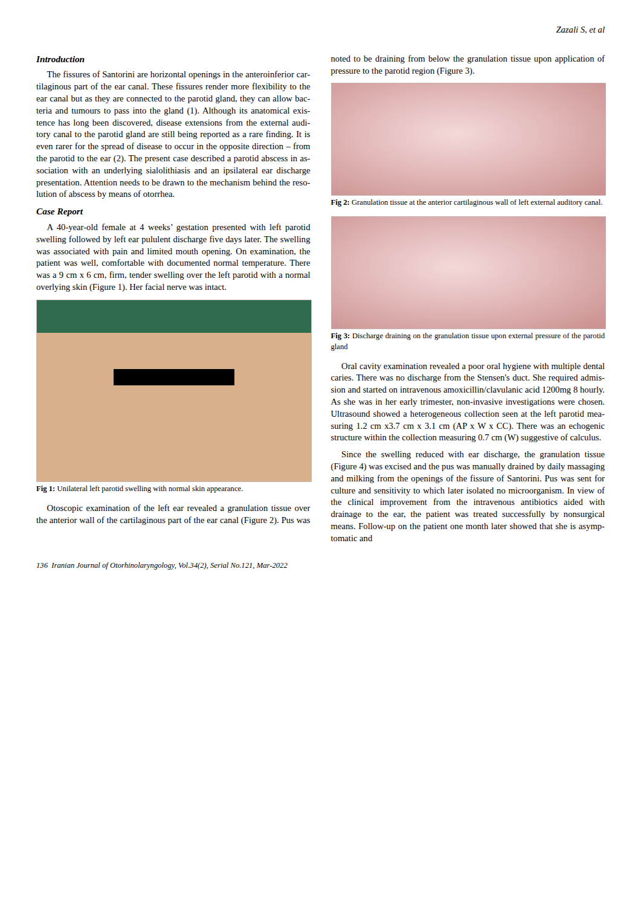Zazali S, et al
Introduction
The fissures of Santorini are horizontal openings in the anteroinferior cartilaginous part of the ear canal. These fissures render more flexibility to the ear canal but as they are connected to the parotid gland, they can allow bacteria and tumours to pass into the gland (1). Although its anatomical existence has long been discovered, disease extensions from the external auditory canal to the parotid gland are still being reported as a rare finding. It is even rarer for the spread of disease to occur in the opposite direction – from the parotid to the ear (2). The present case described a parotid abscess in association with an underlying sialolithiasis and an ipsilateral ear discharge presentation. Attention needs to be drawn to the mechanism behind the resolution of abscess by means of otorrhea.
Case Report
A 40-year-old female at 4 weeks’ gestation presented with left parotid swelling followed by left ear pululent discharge five days later. The swelling was associated with pain and limited mouth opening. On examination, the patient was well, comfortable with documented normal temperature. There was a 9 cm x 6 cm, firm, tender swelling over the left parotid with a normal overlying skin (Figure 1). Her facial nerve was intact.
Fig 1: Unilateral left parotid swelling with normal skin appearance.
Otoscopic examination of the left ear revealed a granulation tissue over the anterior wall of the cartilaginous part of the ear canal (Figure 2). Pus was noted to be draining from below the granulation tissue upon application of pressure to the parotid region (Figure 3).
Fig 2: Granulation tissue at the anterior cartilaginous wall of left external auditory canal.
Fig 3: Discharge draining on the granulation tissue upon external pressure of the parotid gland
Oral cavity examination revealed a poor oral hygiene with multiple dental caries. There was no discharge from the Stensen's duct. She required admission and started on intravenous amoxicillin/clavulanic acid 1200mg 8 hourly. As she was in her early trimester, non-invasive investigations were chosen. Ultrasound showed a heterogeneous collection seen at the left parotid measuring 1.2 cm x3.7 cm x 3.1 cm (AP x W x CC). There was an echogenic structure within the collection measuring 0.7 cm (W) suggestive of calculus.
Since the swelling reduced with ear discharge, the granulation tissue (Figure 4) was excised and the pus was manually drained by daily massaging and milking from the openings of the fissure of Santorini. Pus was sent for culture and sensitivity to which later isolated no microorganism. In view of the clinical improvement from the intravenous antibiotics aided with drainage to the ear, the patient was treated successfully by nonsurgical means. Follow-up on the patient one month later showed that she is asymptomatic and
136 Iranian Journal of Otorhinolaryngology, Vol.34(2), Serial No.121, Mar-2022